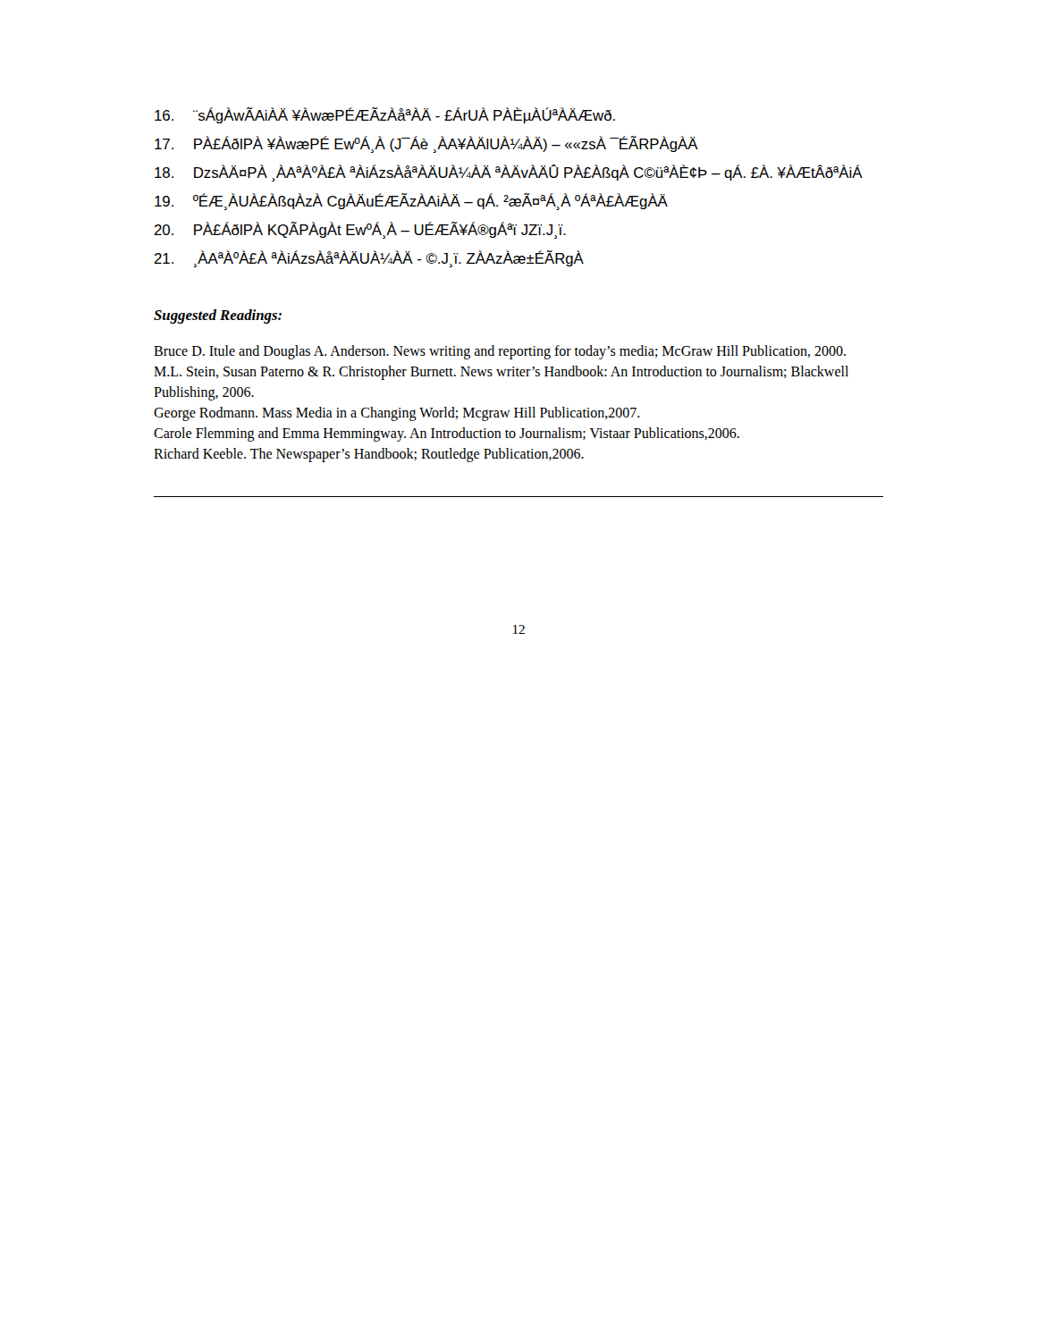16.¨sÁgÀwÃAiÀÄ ¥ÀwæPÉÆÃzÀåªÀÄ - £ÁrUÀ PÀÈµÀÚªÀÄÆwð.
17. PÀ£ÁðlPÀ ¥ÀwæPÉ EwºÁ¸À (J¯Áè ¸ÀA¥ÀÄlUÀ¼ÀÄ) – ««zsÀ ¯ÉÃRPÀgÀÄ
18. DzsÀÄ¤PÀ ¸ÀAªÀºÀ£À ªÀiÁzsÀåªÀÄUÀ¼ÀÄ ªÀÄvÀÄÛ PÀ£ÀßqÀ C©üªÀÈ¢Þ – qÁ. £À. ¥ÀÆtÂðªÀiÁ
19. ºÉÆ¸ÀUÀ£ÀßqÀzÀ CgÀÄuÉÆÃzÀAiÀÄ – qÁ. ²æÃ¤ªÁ¸À ºÁªÀ£ÀÆgÀÄ
20. PÀ£ÁðlPÀ KQÃPÀgÀt EwºÁ¸À – UÉÆÃ¥Á®gÁªï JZï.J¸ï.
21.¸ÀAªÀºÀ£À ªÀiÁzsÀåªÀÄUÀ¼ÀÄ - ©.J¸ï. ZÀAzÀæ±ÉÃRgÀ
Suggested Readings:
Bruce D. Itule and Douglas A. Anderson. News writing and reporting for today’s media; McGraw Hill Publication, 2000.
M.L. Stein, Susan Paterno & R. Christopher Burnett. News writer’s Handbook: An Introduction to Journalism; Blackwell Publishing, 2006.
George Rodmann. Mass Media in a Changing World; Mcgraw Hill Publication,2007.
Carole Flemming and Emma Hemmingway. An Introduction to Journalism; Vistaar Publications,2006.
Richard Keeble. The Newspaper’s Handbook; Routledge Publication,2006.
12